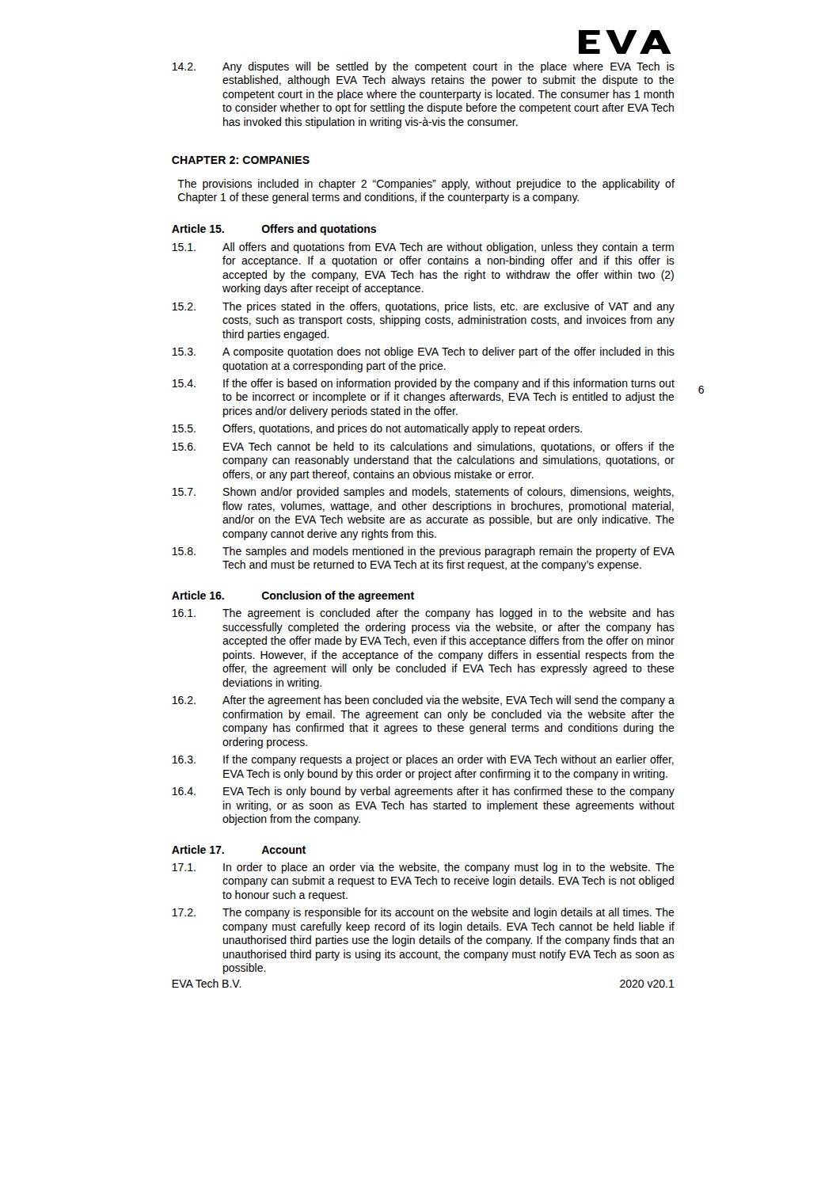14.2.
Any disputes will be settled by the competent court in the place where EVA Tech is established, although EVA Tech always retains the power to submit the dispute to the competent court in the place where the counterparty is located. The consumer has 1 month to consider whether to opt for settling the dispute before the competent court after EVA Tech has invoked this stipulation in writing vis-à-vis the consumer.
CHAPTER 2: COMPANIES
The provisions included in chapter 2 “Companies” apply, without prejudice to the applicability of Chapter 1 of these general terms and conditions, if the counterparty is a company.
Article 15. Offers and quotations
15.1.
All offers and quotations from EVA Tech are without obligation, unless they contain a term for acceptance. If a quotation or offer contains a non-binding offer and if this offer is accepted by the company, EVA Tech has the right to withdraw the offer within two (2) working days after receipt of acceptance.
15.2.
The prices stated in the offers, quotations, price lists, etc. are exclusive of VAT and any costs, such as transport costs, shipping costs, administration costs, and invoices from any third parties engaged.
15.3.
A composite quotation does not oblige EVA Tech to deliver part of the offer included in this quotation at a corresponding part of the price.
15.4.
If the offer is based on information provided by the company and if this information turns out to be incorrect or incomplete or if it changes afterwards, EVA Tech is entitled to adjust the prices and/or delivery periods stated in the offer.
15.5.
Offers, quotations, and prices do not automatically apply to repeat orders.
15.6.
EVA Tech cannot be held to its calculations and simulations, quotations, or offers if the company can reasonably understand that the calculations and simulations, quotations, or offers, or any part thereof, contains an obvious mistake or error.
15.7.
Shown and/or provided samples and models, statements of colours, dimensions, weights, flow rates, volumes, wattage, and other descriptions in brochures, promotional material, and/or on the EVA Tech website are as accurate as possible, but are only indicative. The company cannot derive any rights from this.
15.8.
The samples and models mentioned in the previous paragraph remain the property of EVA Tech and must be returned to EVA Tech at its first request, at the company’s expense.
Article 16. Conclusion of the agreement
16.1.
The agreement is concluded after the company has logged in to the website and has successfully completed the ordering process via the website, or after the company has accepted the offer made by EVA Tech, even if this acceptance differs from the offer on minor points. However, if the acceptance of the company differs in essential respects from the offer, the agreement will only be concluded if EVA Tech has expressly agreed to these deviations in writing.
16.2.
After the agreement has been concluded via the website, EVA Tech will send the company a confirmation by email. The agreement can only be concluded via the website after the company has confirmed that it agrees to these general terms and conditions during the ordering process.
16.3.
If the company requests a project or places an order with EVA Tech without an earlier offer, EVA Tech is only bound by this order or project after confirming it to the company in writing.
16.4.
EVA Tech is only bound by verbal agreements after it has confirmed these to the company in writing, or as soon as EVA Tech has started to implement these agreements without objection from the company.
Article 17. Account
17.1.
In order to place an order via the website, the company must log in to the website. The company can submit a request to EVA Tech to receive login details. EVA Tech is not obliged to honour such a request.
17.2.
The company is responsible for its account on the website and login details at all times. The company must carefully keep record of its login details. EVA Tech cannot be held liable if unauthorised third parties use the login details of the company. If the company finds that an unauthorised third party is using its account, the company must notify EVA Tech as soon as possible.
6
EVA Tech B.V. 2020 v20.1